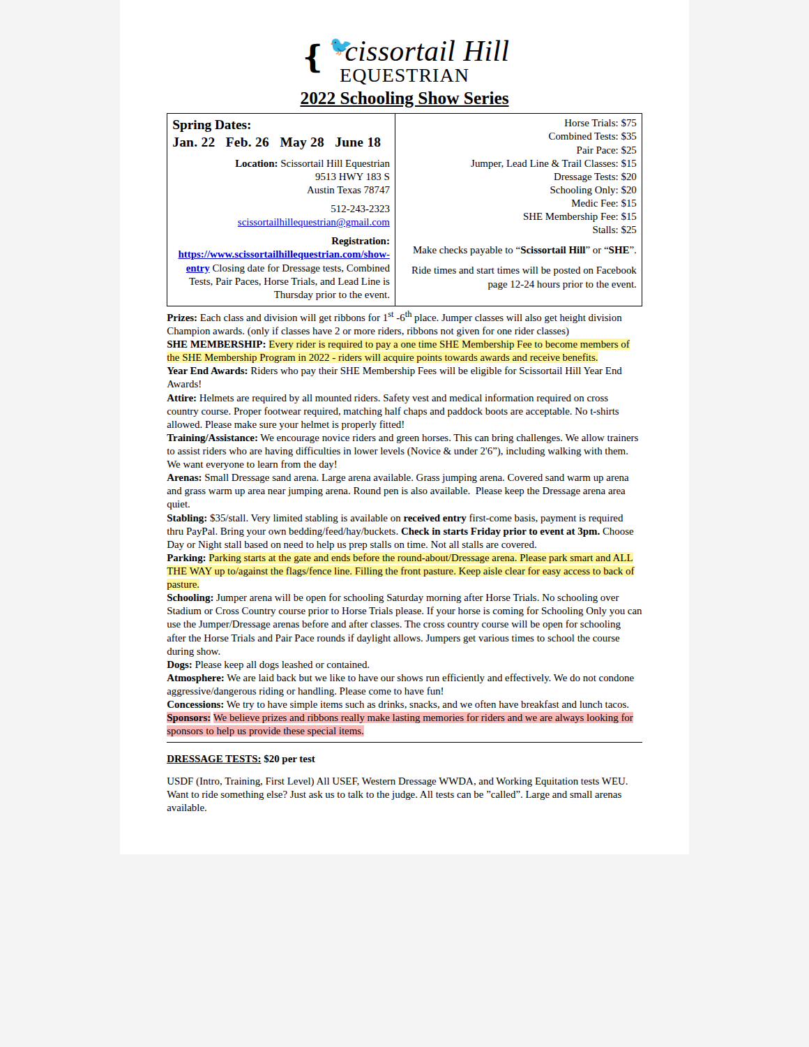❴🐦 cissortail Hill
EQUESTRIAN
2022 Schooling Show Series
| Spring Dates: Jan. 22 Feb. 26 May 28 June 18 Location: Scissortail Hill Equestrian 9513 HWY 183 S Austin Texas 78747 512-243-2323 scissortailhillequestrian@gmail.com Registration: https://www.scissortailhillequestrian.com/show-entry Closing date for Dressage tests, Combined Tests, Pair Paces, Horse Trials, and Lead Line is Thursday prior to the event. | Horse Trials: $75 Combined Tests: $35 Pair Pace: $25 Jumper, Lead Line & Trail Classes: $15 Dressage Tests: $20 Schooling Only: $20 Medic Fee: $15 SHE Membership Fee: $15 Stalls: $25 Make checks payable to “ Scissortail Hill ” or “ SHE ”. Ride times and start times will be posted on Facebook page 12-24 hours prior to the event. |
Prizes: Each class and division will get ribbons for 1st -6th place. Jumper classes will also get height division Champion awards. (only if classes have 2 or more riders, ribbons not given for one rider classes)
SHE MEMBERSHIP: Every rider is required to pay a one time SHE Membership Fee to become members of the SHE Membership Program in 2022 - riders will acquire points towards awards and receive benefits.
Year End Awards: Riders who pay their SHE Membership Fees will be eligible for Scissortail Hill Year End Awards!
Attire: Helmets are required by all mounted riders. Safety vest and medical information required on cross country course. Proper footwear required, matching half chaps and paddock boots are acceptable. No t-shirts allowed. Please make sure your helmet is properly fitted!
Training/Assistance: We encourage novice riders and green horses. This can bring challenges. We allow trainers to assist riders who are having difficulties in lower levels (Novice & under 2'6”), including walking with them. We want everyone to learn from the day!
Arenas: Small Dressage sand arena. Large arena available. Grass jumping arena. Covered sand warm up arena and grass warm up area near jumping arena. Round pen is also available. Please keep the Dressage arena area quiet.
Stabling: $35/stall. Very limited stabling is available on received entry first-come basis, payment is required thru PayPal. Bring your own bedding/feed/hay/buckets. Check in starts Friday prior to event at 3pm. Choose Day or Night stall based on need to help us prep stalls on time. Not all stalls are covered.
Parking: Parking starts at the gate and ends before the round-about/Dressage arena. Please park smart and ALL THE WAY up to/against the flags/fence line. Filling the front pasture. Keep aisle clear for easy access to back of pasture.
Schooling: Jumper arena will be open for schooling Saturday morning after Horse Trials. No schooling over Stadium or Cross Country course prior to Horse Trials please. If your horse is coming for Schooling Only you can use the Jumper/Dressage arenas before and after classes. The cross country course will be open for schooling after the Horse Trials and Pair Pace rounds if daylight allows. Jumpers get various times to school the course during show.
Dogs: Please keep all dogs leashed or contained.
Atmosphere: We are laid back but we like to have our shows run efficiently and effectively. We do not condone aggressive/dangerous riding or handling. Please come to have fun!
Concessions: We try to have simple items such as drinks, snacks, and we often have breakfast and lunch tacos.
Sponsors: We believe prizes and ribbons really make lasting memories for riders and we are always looking for sponsors to help us provide these special items.
DRESSAGE TESTS:
$20 per test
USDF (Intro, Training, First Level) All USEF, Western Dressage WWDA, and Working Equitation tests WEU. Want to ride something else? Just ask us to talk to the judge. All tests can be ”called”. Large and small arenas available.